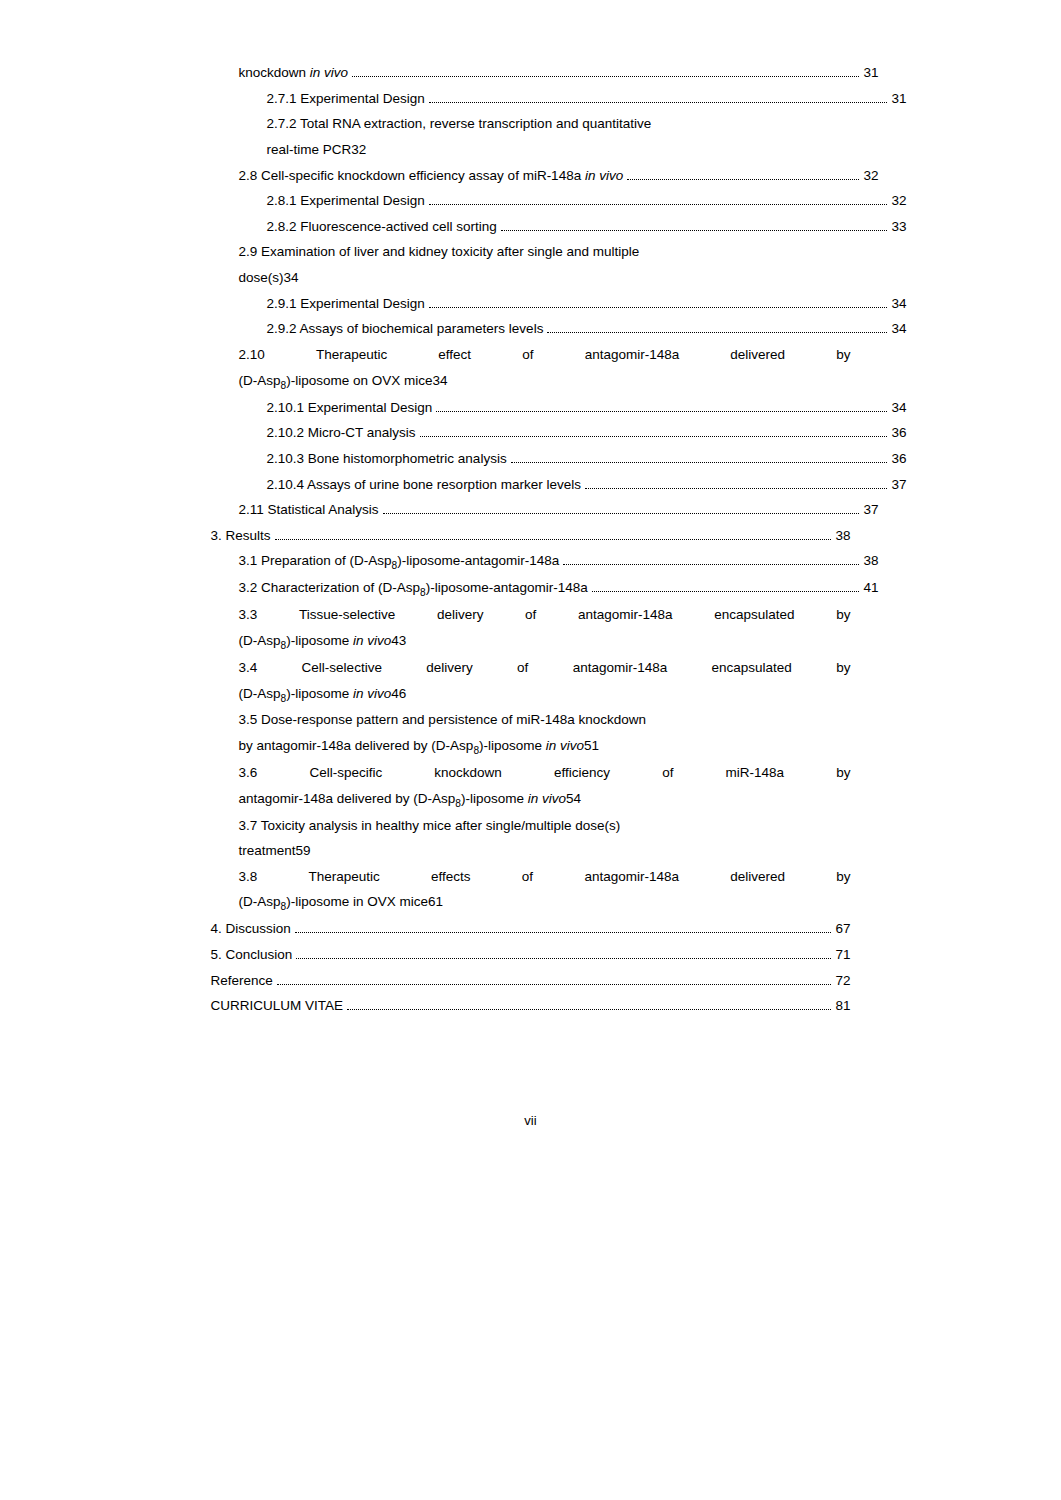knockdown in vivo 31
2.7.1 Experimental Design 31
2.7.2 Total RNA extraction, reverse transcription and quantitative
real-time PCR 32
2.8 Cell-specific knockdown efficiency assay of miR-148a in vivo 32
2.8.1 Experimental Design 32
2.8.2 Fluorescence-actived cell sorting 33
2.9 Examination of liver and kidney toxicity after single and multiple
dose(s) 34
2.9.1 Experimental Design 34
2.9.2 Assays of biochemical parameters levels 34
2.10 Therapeutic effect of antagomir-148a delivered by
(D-Asp8)-liposome on OVX mice 34
2.10.1 Experimental Design 34
2.10.2 Micro-CT analysis 36
2.10.3 Bone histomorphometric analysis 36
2.10.4 Assays of urine bone resorption marker levels 37
2.11 Statistical Analysis 37
3. Results 38
3.1 Preparation of (D-Asp8)-liposome-antagomir-148a 38
3.2 Characterization of (D-Asp8)-liposome-antagomir-148a 41
3.3 Tissue-selective delivery of antagomir-148a encapsulated by
(D-Asp8)-liposome in vivo 43
3.4 Cell-selective delivery of antagomir-148a encapsulated by
(D-Asp8)-liposome in vivo 46
3.5 Dose-response pattern and persistence of miR-148a knockdown
by antagomir-148a delivered by (D-Asp8)-liposome in vivo 51
3.6 Cell-specific knockdown efficiency of miR-148a by
antagomir-148a delivered by (D-Asp8)-liposome in vivo 54
3.7 Toxicity analysis in healthy mice after single/multiple dose(s)
treatment 59
3.8 Therapeutic effects of antagomir-148a delivered by
(D-Asp8)-liposome in OVX mice 61
4. Discussion 67
5. Conclusion 71
Reference 72
CURRICULUM VITAE 81
vii